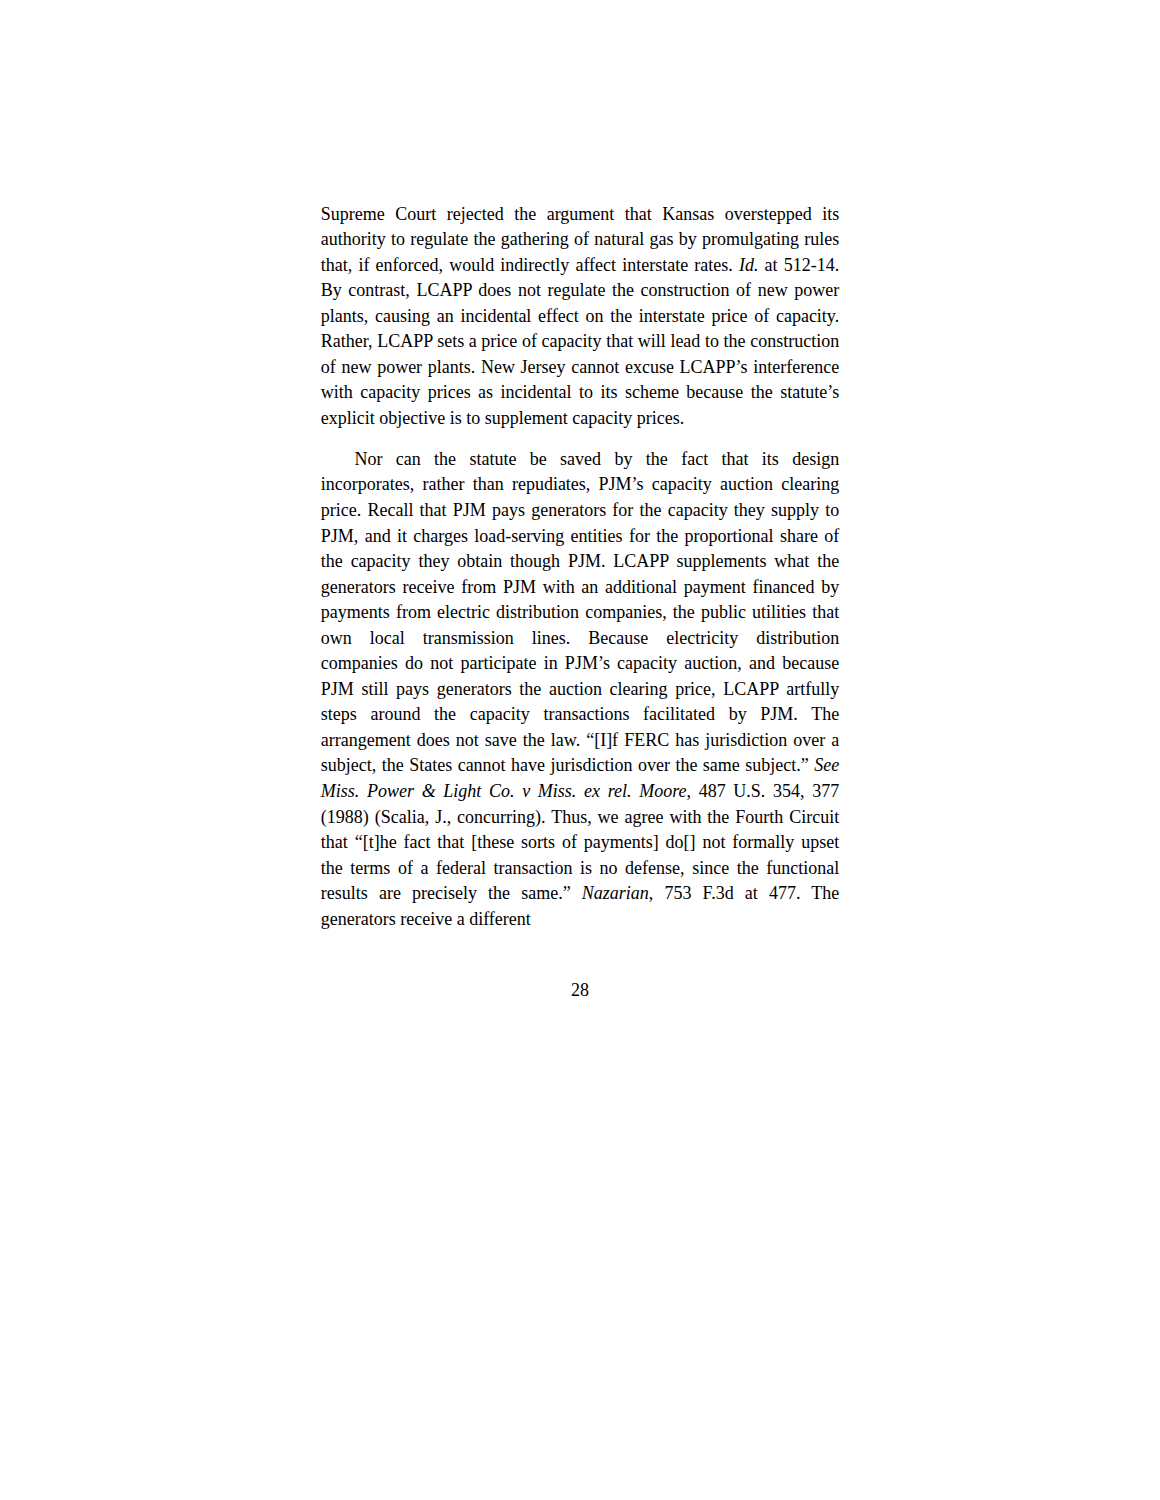Supreme Court rejected the argument that Kansas overstepped its authority to regulate the gathering of natural gas by promulgating rules that, if enforced, would indirectly affect interstate rates. Id. at 512-14. By contrast, LCAPP does not regulate the construction of new power plants, causing an incidental effect on the interstate price of capacity. Rather, LCAPP sets a price of capacity that will lead to the construction of new power plants. New Jersey cannot excuse LCAPP’s interference with capacity prices as incidental to its scheme because the statute’s explicit objective is to supplement capacity prices.
Nor can the statute be saved by the fact that its design incorporates, rather than repudiates, PJM’s capacity auction clearing price. Recall that PJM pays generators for the capacity they supply to PJM, and it charges load-serving entities for the proportional share of the capacity they obtain though PJM. LCAPP supplements what the generators receive from PJM with an additional payment financed by payments from electric distribution companies, the public utilities that own local transmission lines. Because electricity distribution companies do not participate in PJM’s capacity auction, and because PJM still pays generators the auction clearing price, LCAPP artfully steps around the capacity transactions facilitated by PJM. The arrangement does not save the law. “[I]f FERC has jurisdiction over a subject, the States cannot have jurisdiction over the same subject.” See Miss. Power & Light Co. v Miss. ex rel. Moore, 487 U.S. 354, 377 (1988) (Scalia, J., concurring). Thus, we agree with the Fourth Circuit that “[t]he fact that [these sorts of payments] do[] not formally upset the terms of a federal transaction is no defense, since the functional results are precisely the same.” Nazarian, 753 F.3d at 477. The generators receive a different
28